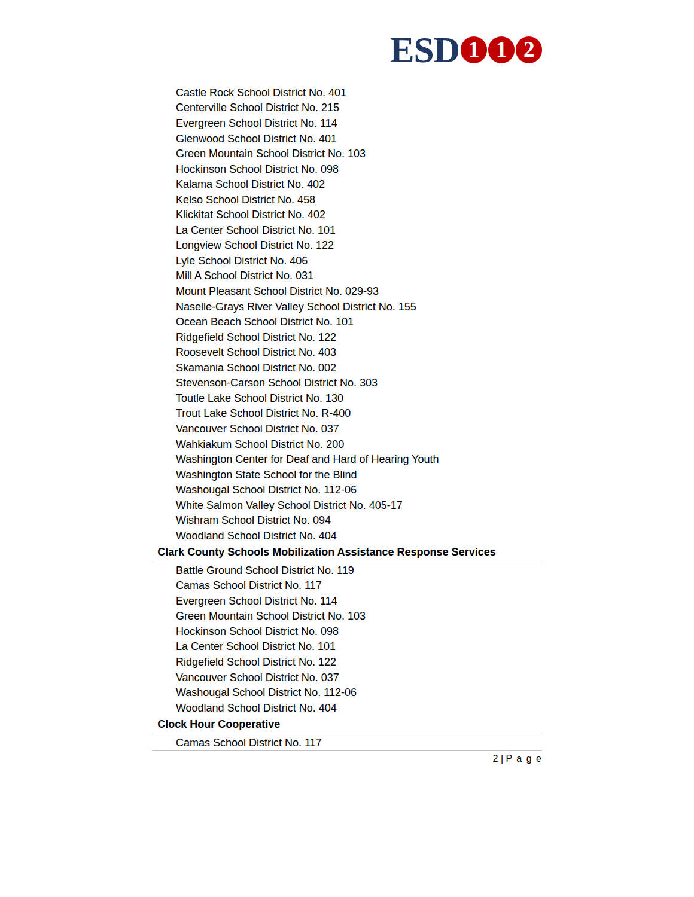ESD 112
Castle Rock School District No. 401
Centerville School District No. 215
Evergreen School District No. 114
Glenwood School District No. 401
Green Mountain School District No. 103
Hockinson School District No. 098
Kalama School District No. 402
Kelso School District No. 458
Klickitat School District No. 402
La Center School District No. 101
Longview School District No. 122
Lyle School District No. 406
Mill A School District No. 031
Mount Pleasant School District No. 029-93
Naselle-Grays River Valley School District No. 155
Ocean Beach School District No. 101
Ridgefield School District No. 122
Roosevelt School District No. 403
Skamania School District No. 002
Stevenson-Carson School District No. 303
Toutle Lake School District No. 130
Trout Lake School District No. R-400
Vancouver School District No. 037
Wahkiakum School District No. 200
Washington Center for Deaf and Hard of Hearing Youth
Washington State School for the Blind
Washougal School District No. 112-06
White Salmon Valley School District No. 405-17
Wishram School District No. 094
Woodland School District No. 404
Clark County Schools Mobilization Assistance Response Services
Battle Ground School District No. 119
Camas School District No. 117
Evergreen School District No. 114
Green Mountain School District No. 103
Hockinson School District No. 098
La Center School District No. 101
Ridgefield School District No. 122
Vancouver School District No. 037
Washougal School District No. 112-06
Woodland School District No. 404
Clock Hour Cooperative
Camas School District No. 117
2 | P a g e